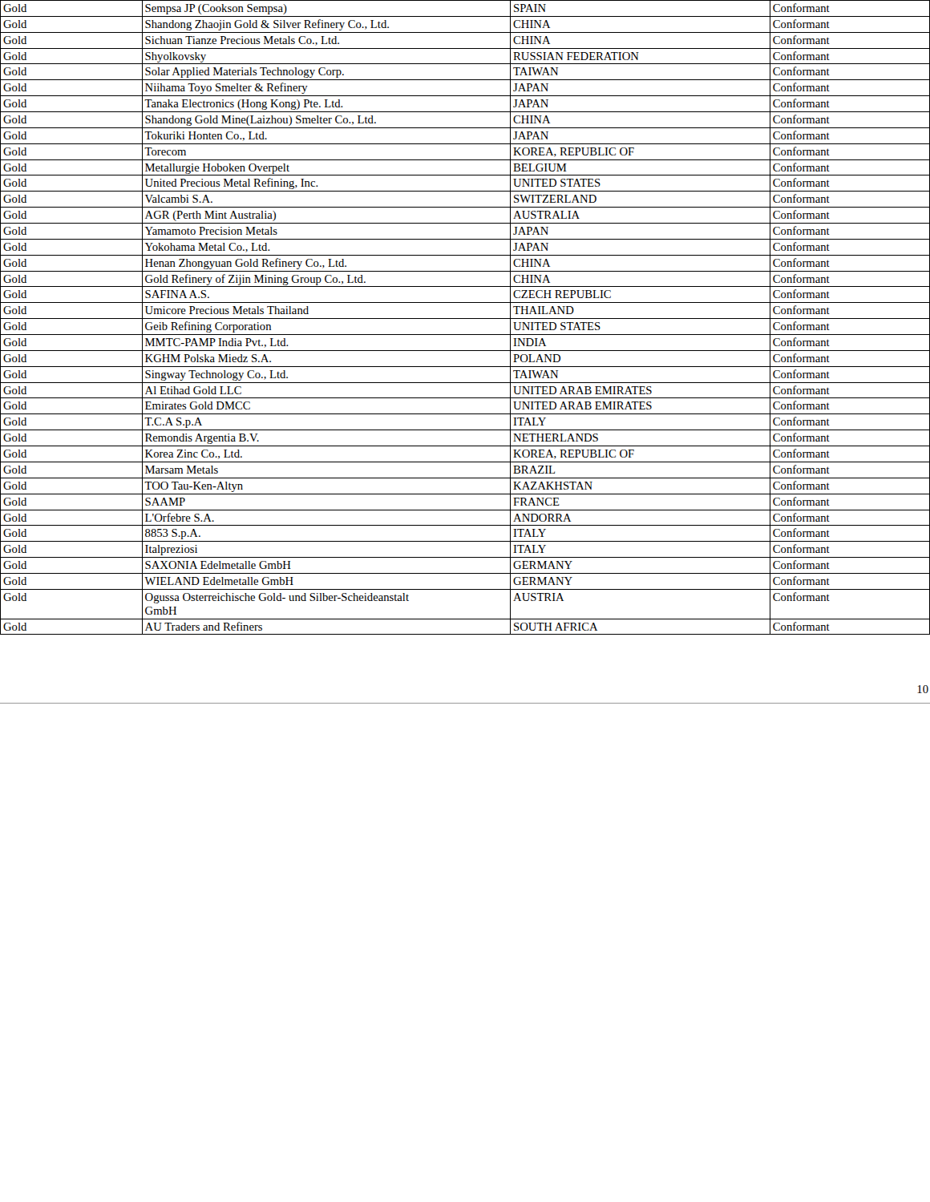| Gold | Sempsa JP (Cookson Sempsa) | SPAIN | Conformant |
| Gold | Shandong Zhaojin Gold & Silver Refinery Co., Ltd. | CHINA | Conformant |
| Gold | Sichuan Tianze Precious Metals Co., Ltd. | CHINA | Conformant |
| Gold | Shyolkovsky | RUSSIAN FEDERATION | Conformant |
| Gold | Solar Applied Materials Technology Corp. | TAIWAN | Conformant |
| Gold | Niihama Toyo Smelter & Refinery | JAPAN | Conformant |
| Gold | Tanaka Electronics (Hong Kong) Pte. Ltd. | JAPAN | Conformant |
| Gold | Shandong Gold Mine(Laizhou) Smelter Co., Ltd. | CHINA | Conformant |
| Gold | Tokuriki Honten Co., Ltd. | JAPAN | Conformant |
| Gold | Torecom | KOREA, REPUBLIC OF | Conformant |
| Gold | Metallurgie Hoboken Overpelt | BELGIUM | Conformant |
| Gold | United Precious Metal Refining, Inc. | UNITED STATES | Conformant |
| Gold | Valcambi S.A. | SWITZERLAND | Conformant |
| Gold | AGR (Perth Mint Australia) | AUSTRALIA | Conformant |
| Gold | Yamamoto Precision Metals | JAPAN | Conformant |
| Gold | Yokohama Metal Co., Ltd. | JAPAN | Conformant |
| Gold | Henan Zhongyuan Gold Refinery Co., Ltd. | CHINA | Conformant |
| Gold | Gold Refinery of Zijin Mining Group Co., Ltd. | CHINA | Conformant |
| Gold | SAFINA A.S. | CZECH REPUBLIC | Conformant |
| Gold | Umicore Precious Metals Thailand | THAILAND | Conformant |
| Gold | Geib Refining Corporation | UNITED STATES | Conformant |
| Gold | MMTC-PAMP India Pvt., Ltd. | INDIA | Conformant |
| Gold | KGHM Polska Miedz S.A. | POLAND | Conformant |
| Gold | Singway Technology Co., Ltd. | TAIWAN | Conformant |
| Gold | Al Etihad Gold LLC | UNITED ARAB EMIRATES | Conformant |
| Gold | Emirates Gold DMCC | UNITED ARAB EMIRATES | Conformant |
| Gold | T.C.A S.p.A | ITALY | Conformant |
| Gold | Remondis Argentia B.V. | NETHERLANDS | Conformant |
| Gold | Korea Zinc Co., Ltd. | KOREA, REPUBLIC OF | Conformant |
| Gold | Marsam Metals | BRAZIL | Conformant |
| Gold | TOO Tau-Ken-Altyn | KAZAKHSTAN | Conformant |
| Gold | SAAMP | FRANCE | Conformant |
| Gold | L'Orfebre S.A. | ANDORRA | Conformant |
| Gold | 8853 S.p.A. | ITALY | Conformant |
| Gold | Italpreziosi | ITALY | Conformant |
| Gold | SAXONIA Edelmetalle GmbH | GERMANY | Conformant |
| Gold | WIELAND Edelmetalle GmbH | GERMANY | Conformant |
| Gold | Ogussa Osterreichische Gold- und Silber-Scheideanstalt GmbH | AUSTRIA | Conformant |
| Gold | AU Traders and Refiners | SOUTH AFRICA | Conformant |
10